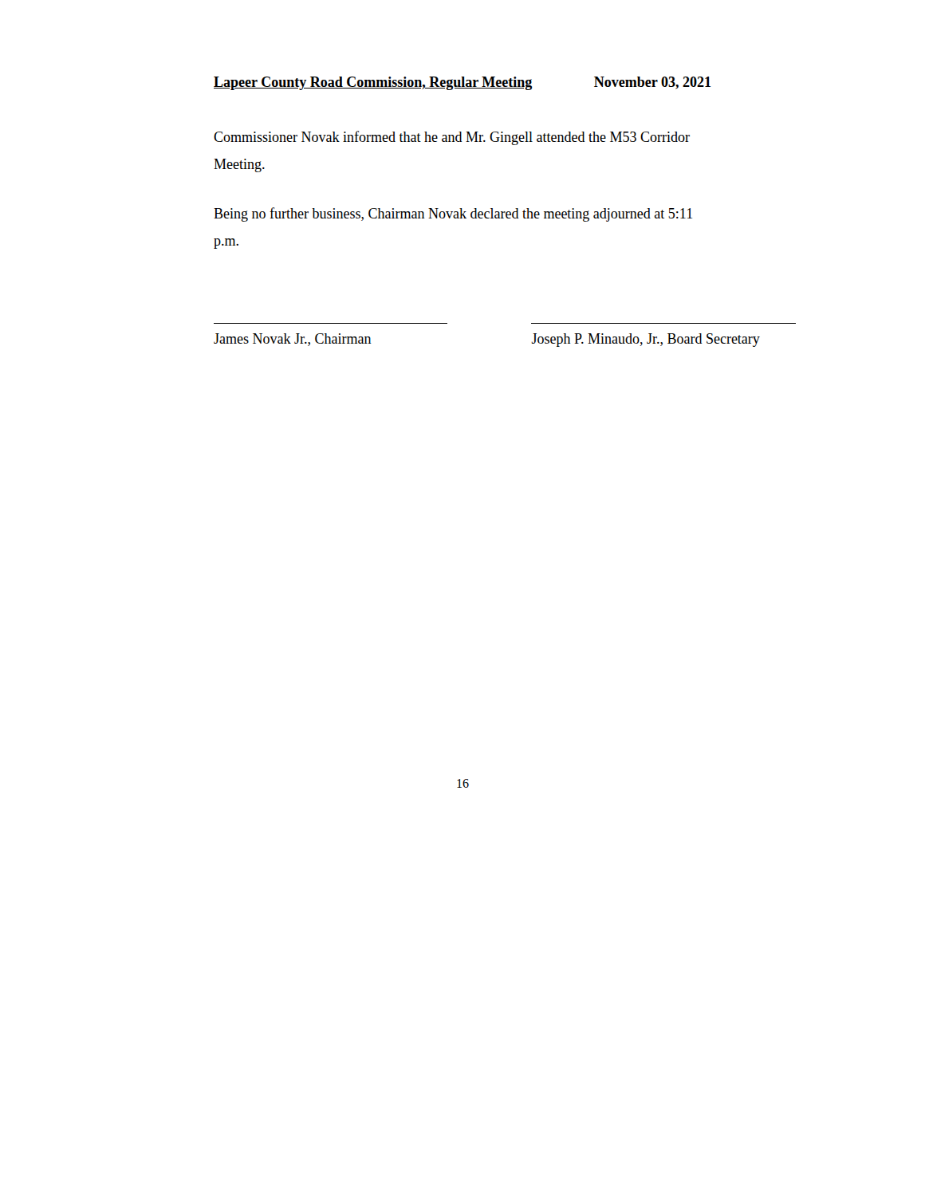Lapeer County Road Commission, Regular Meeting November 03, 2021
Commissioner Novak informed that he and Mr. Gingell attended the M53 Corridor Meeting.
Being no further business, Chairman Novak declared the meeting adjourned at 5:11 p.m.
James Novak Jr., Chairman
Joseph P. Minaudo, Jr., Board Secretary
16